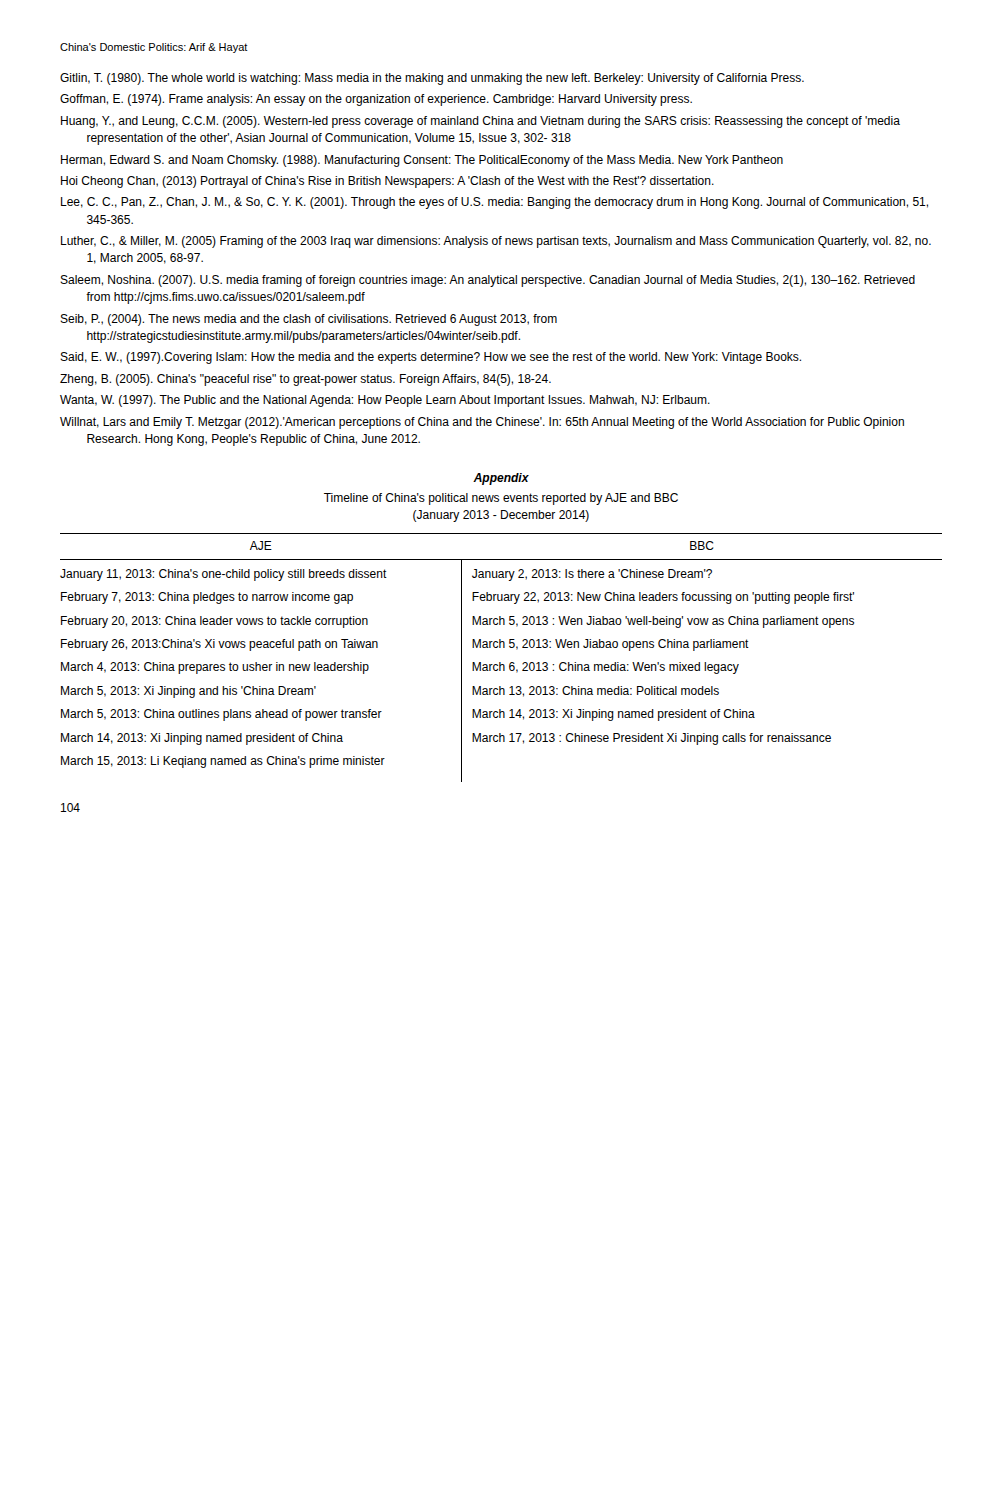China's Domestic Politics: Arif & Hayat
Gitlin, T. (1980). The whole world is watching: Mass media in the making and unmaking the new left. Berkeley: University of California Press.
Goffman, E. (1974). Frame analysis: An essay on the organization of experience. Cambridge: Harvard University press.
Huang, Y., and Leung, C.C.M. (2005). Western-led press coverage of mainland China and Vietnam during the SARS crisis: Reassessing the concept of 'media representation of the other', Asian Journal of Communication, Volume 15, Issue 3, 302- 318
Herman, Edward S. and Noam Chomsky. (1988). Manufacturing Consent: The PoliticalEconomy of the Mass Media. New York Pantheon
Hoi Cheong Chan, (2013) Portrayal of China's Rise in British Newspapers: A 'Clash of the West with the Rest'? dissertation.
Lee, C. C., Pan, Z., Chan, J. M., & So, C. Y. K. (2001). Through the eyes of U.S. media: Banging the democracy drum in Hong Kong. Journal of Communication, 51, 345-365.
Luther, C., & Miller, M. (2005) Framing of the 2003 Iraq war dimensions: Analysis of news partisan texts, Journalism and Mass Communication Quarterly, vol. 82, no. 1, March 2005, 68-97.
Saleem, Noshina. (2007). U.S. media framing of foreign countries image: An analytical perspective. Canadian Journal of Media Studies, 2(1), 130–162. Retrieved from http://cjms.fims.uwo.ca/issues/0201/saleem.pdf
Seib, P., (2004). The news media and the clash of civilisations. Retrieved 6 August 2013, from http://strategicstudiesinstitute.army.mil/pubs/parameters/articles/04winter/seib.pdf.
Said, E. W., (1997).Covering Islam: How the media and the experts determine? How we see the rest of the world. New York: Vintage Books.
Zheng, B. (2005). China's "peaceful rise" to great-power status. Foreign Affairs, 84(5), 18-24.
Wanta, W. (1997). The Public and the National Agenda: How People Learn About Important Issues. Mahwah, NJ: Erlbaum.
Willnat, Lars and Emily T. Metzgar (2012).'American perceptions of China and the Chinese'. In: 65th Annual Meeting of the World Association for Public Opinion Research. Hong Kong, People's Republic of China, June 2012.
Appendix
Timeline of China's political news events reported by AJE and BBC
(January 2013 - December 2014)
| AJE | BBC |
| --- | --- |
| January 11, 2013: China's one-child policy still breeds dissent February 7, 2013: China pledges to narrow income gap February 20, 2013: China leader vows to tackle corruption February 26, 2013:China's Xi vows peaceful path on Taiwan March 4, 2013: China prepares to usher in new leadership March 5, 2013: Xi Jinping and his 'China Dream' March 5, 2013: China outlines plans ahead of power transfer March 14, 2013: Xi Jinping named president of China March 15, 2013: Li Keqiang named as China's prime minister | January 2, 2013: Is there a 'Chinese Dream'? February 22, 2013: New China leaders focussing on 'putting people first' March 5, 2013 : Wen Jiabao 'well-being' vow as China parliament opens March 5, 2013: Wen Jiabao opens China parliament March 6, 2013 : China media: Wen's mixed legacy March 13, 2013: China media: Political models March 14, 2013: Xi Jinping named president of China March 17, 2013 : Chinese President Xi Jinping calls for renaissance |
104